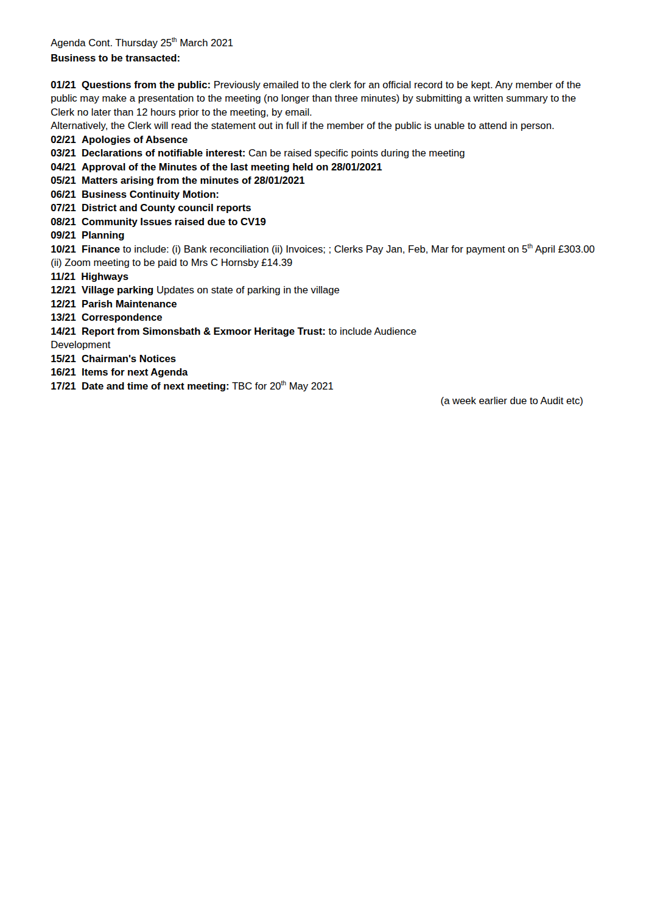Agenda Cont. Thursday 25th March 2021
Business to be transacted:
01/21 Questions from the public: Previously emailed to the clerk for an official record to be kept. Any member of the public may make a presentation to the meeting (no longer than three minutes) by submitting a written summary to the Clerk no later than 12 hours prior to the meeting, by email.
Alternatively, the Clerk will read the statement out in full if the member of the public is unable to attend in person.
02/21 Apologies of Absence
03/21 Declarations of notifiable interest: Can be raised specific points during the meeting
04/21 Approval of the Minutes of the last meeting held on 28/01/2021
05/21 Matters arising from the minutes of 28/01/2021
06/21 Business Continuity Motion:
07/21 District and County council reports
08/21 Community Issues raised due to CV19
09/21 Planning
10/21 Finance to include: (i) Bank reconciliation (ii) Invoices; ; Clerks Pay Jan, Feb, Mar for payment on 5th April £303.00 (ii) Zoom meeting to be paid to Mrs C Hornsby £14.39
11/21 Highways
12/21 Village parking Updates on state of parking in the village
12/21 Parish Maintenance
13/21 Correspondence
14/21 Report from Simonsbath & Exmoor Heritage Trust: to include Audience
Development
15/21 Chairman's Notices
16/21 Items for next Agenda
17/21 Date and time of next meeting: TBC for 20th May 2021
(a week earlier due to Audit etc)